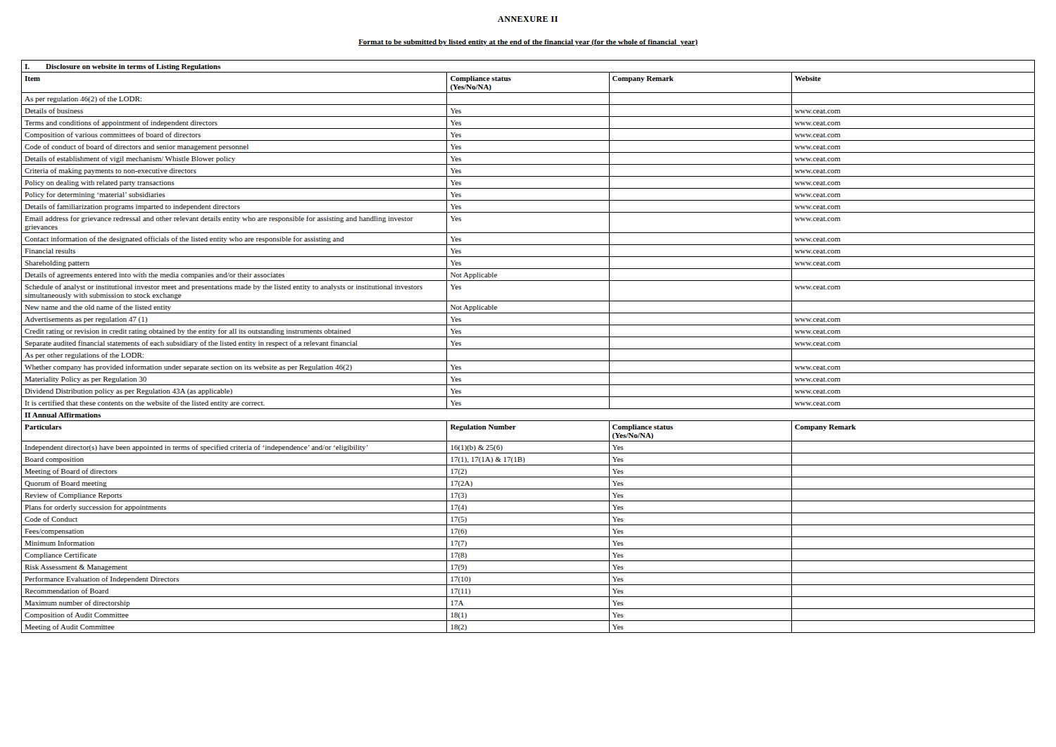ANNEXURE II
Format to be submitted by listed entity at the end of the financial year (for the whole of financial year)
| I. Disclosure on website in terms of Listing Regulations |
| Item | Compliance status (Yes/No/NA) | Company Remark | Website |
| As per regulation 46(2) of the LODR: | | | |
| Details of business | Yes | | www.ceat.com |
| Terms and conditions of appointment of independent directors | Yes | | www.ceat.com |
| Composition of various committees of board of directors | Yes | | www.ceat.com |
| Code of conduct of board of directors and senior management personnel | Yes | | www.ceat.com |
| Details of establishment of vigil mechanism/ Whistle Blower policy | Yes | | www.ceat.com |
| Criteria of making payments to non-executive directors | Yes | | www.ceat.com |
| Policy on dealing with related party transactions | Yes | | www.ceat.com |
| Policy for determining ‘material’ subsidiaries | Yes | | www.ceat.com |
| Details of familiarization programs imparted to independent directors | Yes | | www.ceat.com |
| Email address for grievance redressal and other relevant details entity who are responsible for assisting and handling investor grievances | Yes | | www.ceat.com |
| Contact information of the designated officials of the listed entity who are responsible for assisting and | Yes | | www.ceat.com |
| Financial results | Yes | | www.ceat.com |
| Shareholding pattern | Yes | | www.ceat.com |
| Details of agreements entered into with the media companies and/or their associates | Not Applicable | | |
| Schedule of analyst or institutional investor meet and presentations made by the listed entity to analysts or institutional investors simultaneously with submission to stock exchange | Yes | | www.ceat.com |
| New name and the old name of the listed entity | Not Applicable | | |
| Advertisements as per regulation 47 (1) | Yes | | www.ceat.com |
| Credit rating or revision in credit rating obtained by the entity for all its outstanding instruments obtained | Yes | | www.ceat.com |
| Separate audited financial statements of each subsidiary of the listed entity in respect of a relevant financial | Yes | | www.ceat.com |
| As per other regulations of the LODR: | | | |
| Whether company has provided information under separate section on its website as per Regulation 46(2) | Yes | | www.ceat.com |
| Materiality Policy as per Regulation 30 | Yes | | www.ceat.com |
| Dividend Distribution policy as per Regulation 43A (as applicable) | Yes | | www.ceat.com |
| It is certified that these contents on the website of the listed entity are correct. | Yes | | www.ceat.com |
| II Annual Affirmations |
| Particulars | Regulation Number | Compliance status (Yes/No/NA) | Company Remark |
| Independent director(s) have been appointed in terms of specified criteria of ‘independence’ and/or ‘eligibility’ | 16(1)(b) & 25(6) | Yes | |
| Board composition | 17(1), 17(1A) & 17(1B) | Yes | |
| Meeting of Board of directors | 17(2) | Yes | |
| Quorum of Board meeting | 17(2A) | Yes | |
| Review of Compliance Reports | 17(3) | Yes | |
| Plans for orderly succession for appointments | 17(4) | Yes | |
| Code of Conduct | 17(5) | Yes | |
| Fees/compensation | 17(6) | Yes | |
| Minimum Information | 17(7) | Yes | |
| Compliance Certificate | 17(8) | Yes | |
| Risk Assessment & Management | 17(9) | Yes | |
| Performance Evaluation of Independent Directors | 17(10) | Yes | |
| Recommendation of Board | 17(11) | Yes | |
| Maximum number of directorship | 17A | Yes | |
| Composition of Audit Committee | 18(1) | Yes | |
| Meeting of Audit Committee | 18(2) | Yes | |